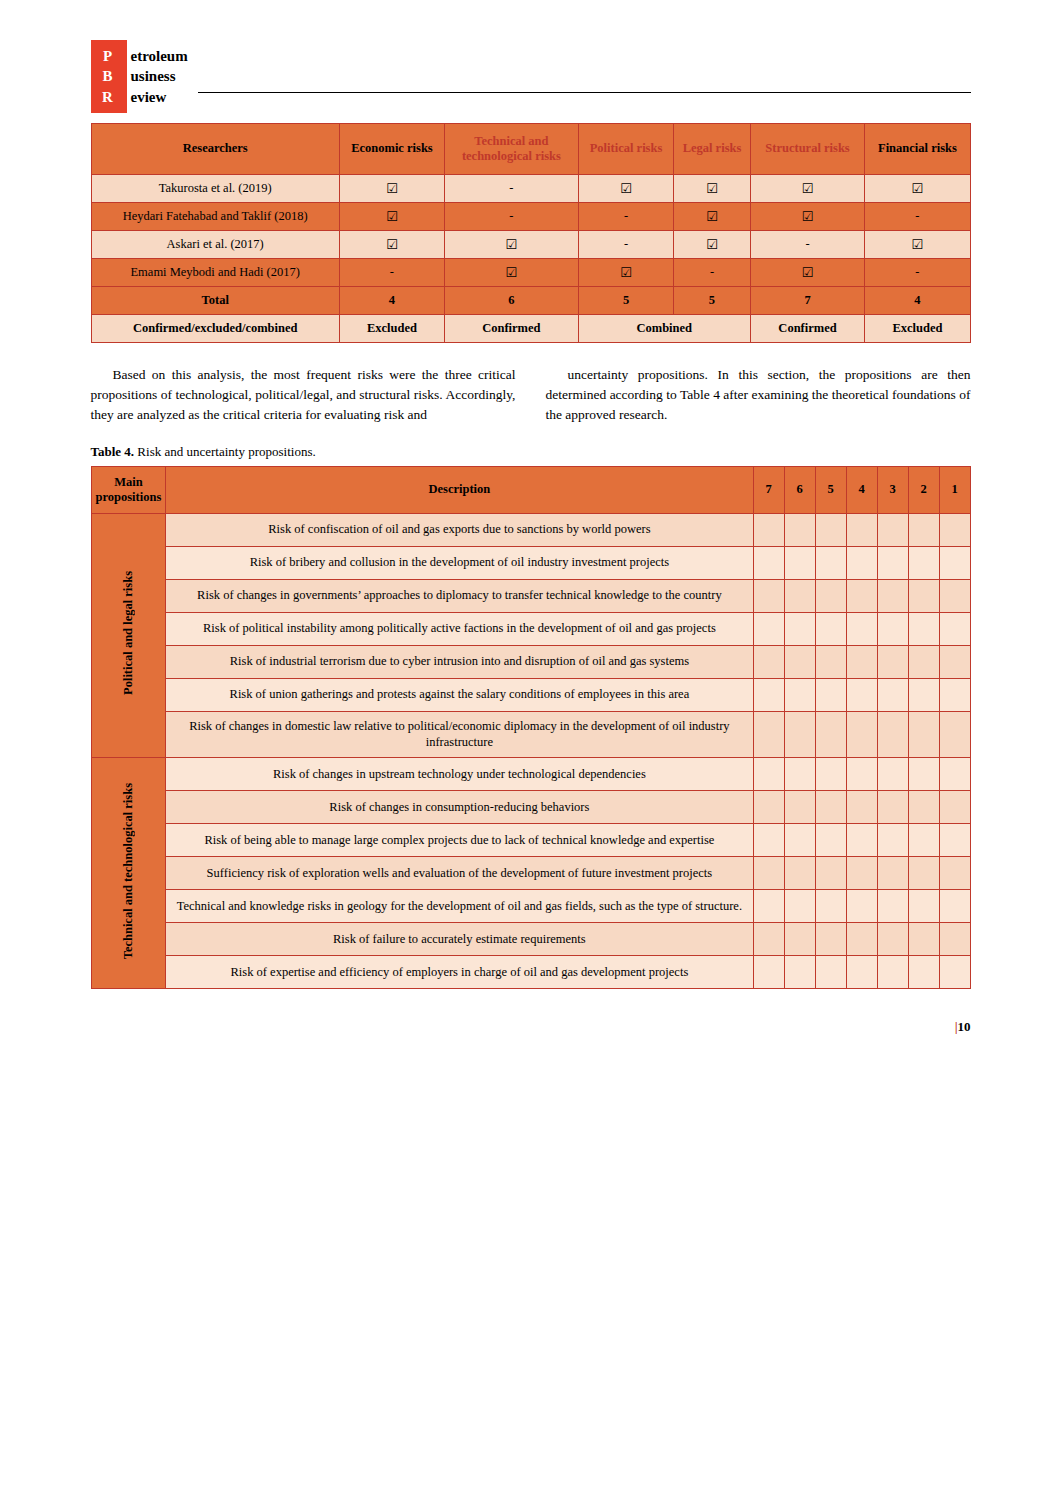P
B
R
etroleum
usiness
eview
| Researchers | Economic risks | Technical and technological risks | Political risks | Legal risks | Structural risks | Financial risks |
| --- | --- | --- | --- | --- | --- | --- |
| Takurosta et al. (2019) | ☑ | - | ☑ | ☑ | ☑ | ☑ |
| Heydari Fatehabad and Taklif (2018) | ☑ | - | - | ☑ | ☑ | - |
| Askari et al. (2017) | ☑ | ☑ | - | ☑ | - | ☑ |
| Emami Meybodi and Hadi (2017) | - | ☑ | ☑ | - | ☑ | - |
| Total | 4 | 6 | 5 | 5 | 7 | 4 |
| Confirmed/excluded/combined | Excluded | Confirmed | Combined | Confirmed | Excluded |
Based on this analysis, the most frequent risks were the three critical propositions of technological, political/legal, and structural risks. Accordingly, they are analyzed as the critical criteria for evaluating risk and
uncertainty propositions. In this section, the propositions are then determined according to Table 4 after examining the theoretical foundations of the approved research.
Table 4. Risk and uncertainty propositions.
| Main propositions | Description | 7 | 6 | 5 | 4 | 3 | 2 | 1 |
| --- | --- | --- | --- | --- | --- | --- | --- | --- |
| Political and legal risks | Risk of confiscation of oil and gas exports due to sanctions by world powers | | | | | | | |
| Risk of bribery and collusion in the development of oil industry investment projects | | | | | | | |
| Risk of changes in governments’ approaches to diplomacy to transfer technical knowledge to the country | | | | | | | |
| Risk of political instability among politically active factions in the development of oil and gas projects | | | | | | | |
| Risk of industrial terrorism due to cyber intrusion into and disruption of oil and gas systems | | | | | | | |
| Risk of union gatherings and protests against the salary conditions of employees in this area | | | | | | | |
| Risk of changes in domestic law relative to political/economic diplomacy in the development of oil industry infrastructure | | | | | | | |
| Technical and technological risks | Risk of changes in upstream technology under technological dependencies | | | | | | | |
| Risk of changes in consumption-reducing behaviors | | | | | | | |
| Risk of being able to manage large complex projects due to lack of technical knowledge and expertise | | | | | | | |
| Sufficiency risk of exploration wells and evaluation of the development of future investment projects | | | | | | | |
| Technical and knowledge risks in geology for the development of oil and gas fields, such as the type of structure. | | | | | | | |
| Risk of failure to accurately estimate requirements | | | | | | | |
| Risk of expertise and efficiency of employers in charge of oil and gas development projects | | | | | | | |
|10